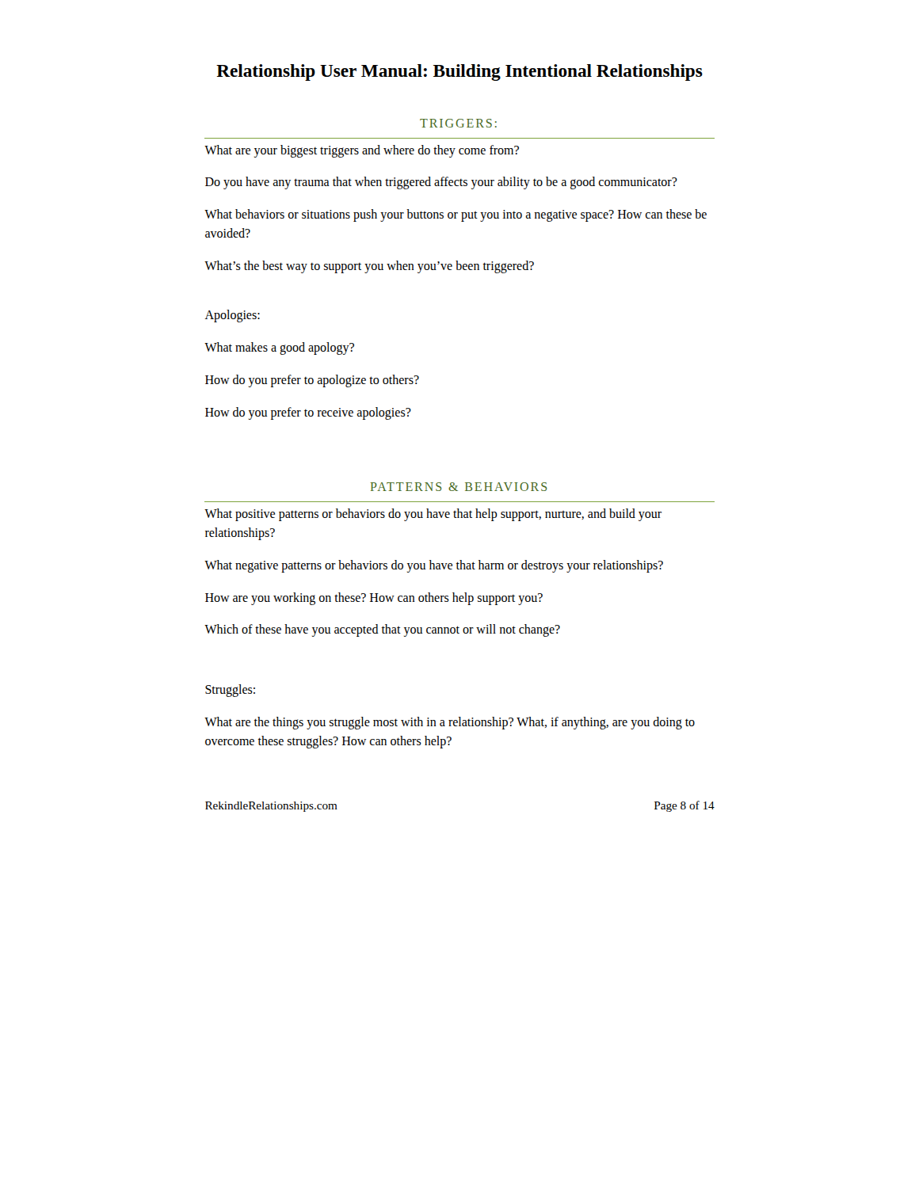Relationship User Manual: Building Intentional Relationships
TRIGGERS:
What are your biggest triggers and where do they come from?
Do you have any trauma that when triggered affects your ability to be a good communicator?
What behaviors or situations push your buttons or put you into a negative space? How can these be avoided?
What’s the best way to support you when you’ve been triggered?
Apologies:
What makes a good apology?
How do you prefer to apologize to others?
How do you prefer to receive apologies?
PATTERNS & BEHAVIORS
What positive patterns or behaviors do you have that help support, nurture, and build your relationships?
What negative patterns or behaviors do you have that harm or destroys your relationships?
How are you working on these? How can others help support you?
Which of these have you accepted that you cannot or will not change?
Struggles:
What are the things you struggle most with in a relationship? What, if anything, are you doing to overcome these struggles? How can others help?
RekindleRelationships.com Page 8 of 14